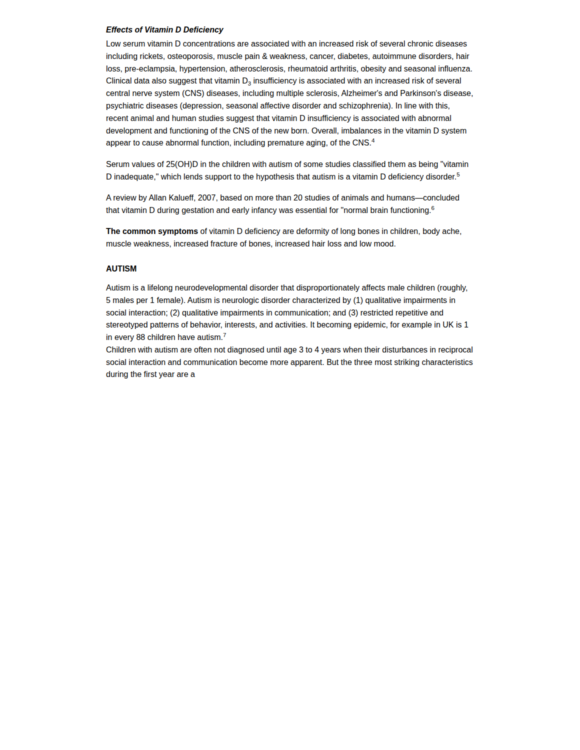Effects of Vitamin D Deficiency
Low serum vitamin D concentrations are associated with an increased risk of several chronic diseases including rickets, osteoporosis, muscle pain & weakness, cancer, diabetes, autoimmune disorders, hair loss, pre-eclampsia, hypertension, atherosclerosis, rheumatoid arthritis, obesity and seasonal influenza. Clinical data also suggest that vitamin D3 insufficiency is associated with an increased risk of several central nerve system (CNS) diseases, including multiple sclerosis, Alzheimer's and Parkinson's disease, psychiatric diseases (depression, seasonal affective disorder and schizophrenia). In line with this, recent animal and human studies suggest that vitamin D insufficiency is associated with abnormal development and functioning of the CNS of the new born. Overall, imbalances in the vitamin D system appear to cause abnormal function, including premature aging, of the CNS.4
Serum values of 25(OH)D in the children with autism of some studies classified them as being "vitamin D inadequate," which lends support to the hypothesis that autism is a vitamin D deficiency disorder.5
A review by Allan Kalueff, 2007, based on more than 20 studies of animals and humans—concluded that vitamin D during gestation and early infancy was essential for "normal brain functioning.6
The common symptoms of vitamin D deficiency are deformity of long bones in children, body ache, muscle weakness, increased fracture of bones, increased hair loss and low mood.
AUTISM
Autism is a lifelong neurodevelopmental disorder that disproportionately affects male children (roughly, 5 males per 1 female). Autism is neurologic disorder characterized by (1) qualitative impairments in social interaction; (2) qualitative impairments in communication; and (3) restricted repetitive and stereotyped patterns of behavior, interests, and activities. It becoming epidemic, for example in UK is 1 in every 88 children have autism.7
Children with autism are often not diagnosed until age 3 to 4 years when their disturbances in reciprocal social interaction and communication become more apparent. But the three most striking characteristics during the first year are a